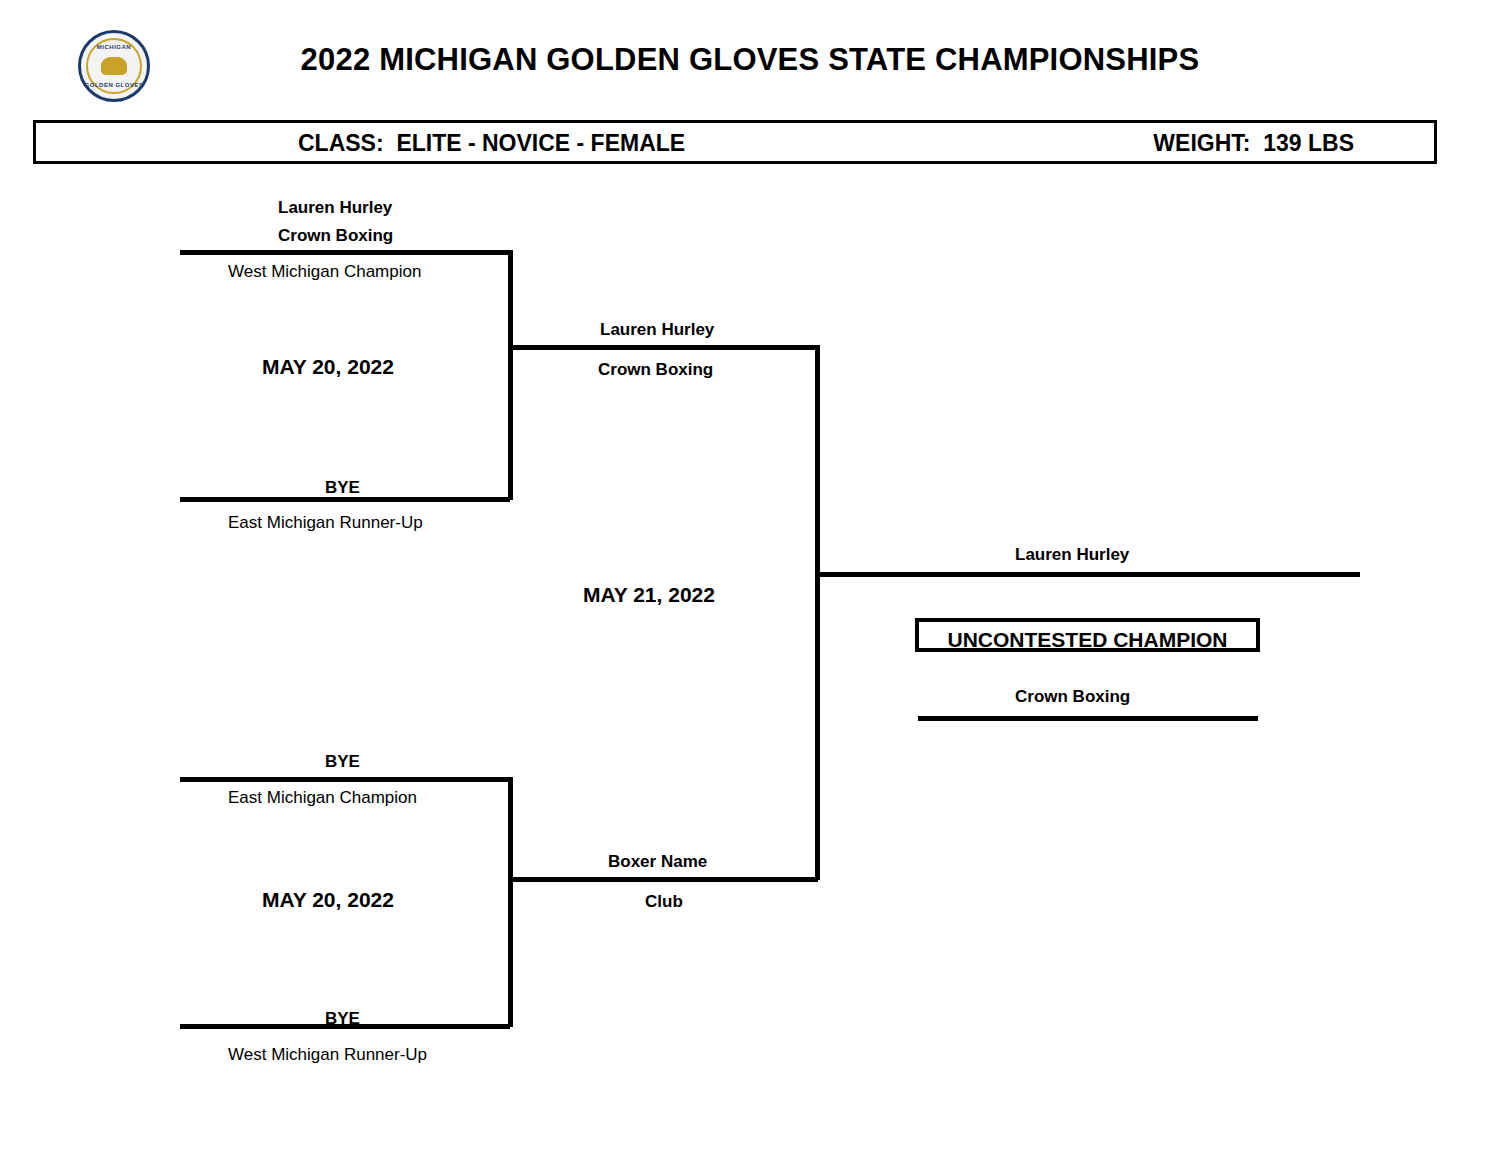MICHIGAN
GOLDEN GLOVES
2022 MICHIGAN GOLDEN GLOVES STATE CHAMPIONSHIPS
CLASS: ELITE - NOVICE - FEMALE
WEIGHT: 139 LBS
Lauren Hurley
Crown Boxing
West Michigan Champion
MAY 20, 2022
BYE
East Michigan Runner-Up
Lauren Hurley
Crown Boxing
MAY 21, 2022
BYE
East Michigan Champion
MAY 20, 2022
BYE
West Michigan Runner-Up
Boxer Name
Club
Lauren Hurley
UNCONTESTED CHAMPION
Crown Boxing